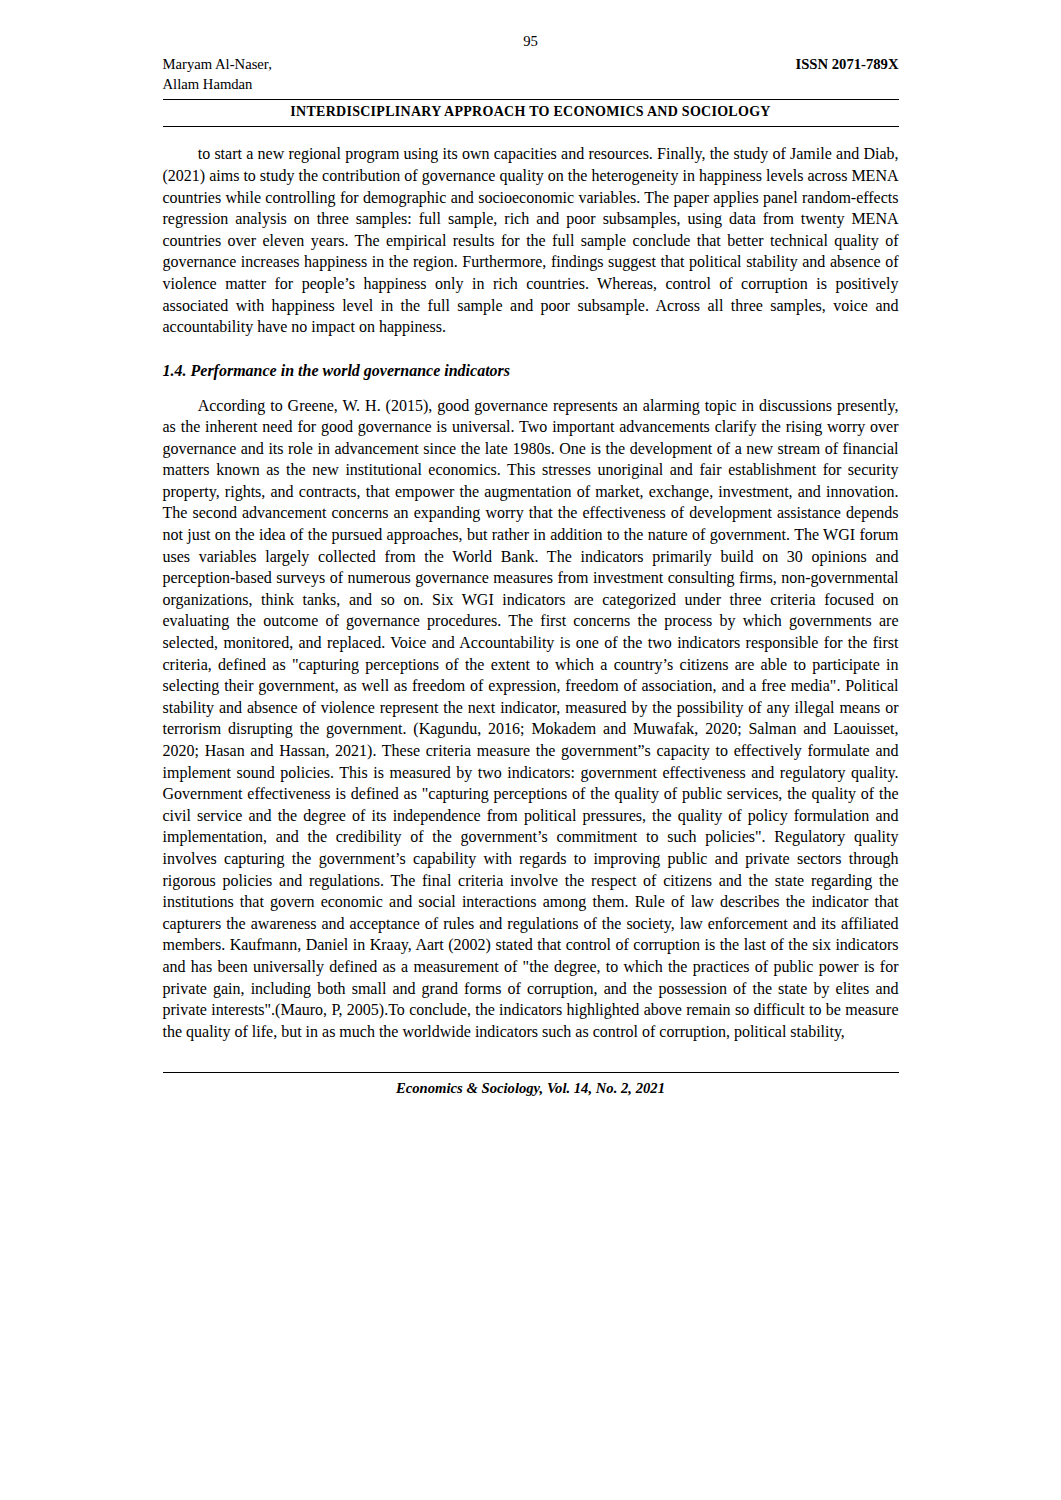95
Maryam Al-Naser,
Allam Hamdan
ISSN 2071-789X
INTERDISCIPLINARY APPROACH TO ECONOMICS AND SOCIOLOGY
to start a new regional program using its own capacities and resources. Finally, the study of Jamile and Diab, (2021) aims to study the contribution of governance quality on the heterogeneity in happiness levels across MENA countries while controlling for demographic and socioeconomic variables. The paper applies panel random-effects regression analysis on three samples: full sample, rich and poor subsamples, using data from twenty MENA countries over eleven years. The empirical results for the full sample conclude that better technical quality of governance increases happiness in the region. Furthermore, findings suggest that political stability and absence of violence matter for people’s happiness only in rich countries. Whereas, control of corruption is positively associated with happiness level in the full sample and poor subsample. Across all three samples, voice and accountability have no impact on happiness.
1.4. Performance in the world governance indicators
According to Greene, W. H. (2015), good governance represents an alarming topic in discussions presently, as the inherent need for good governance is universal. Two important advancements clarify the rising worry over governance and its role in advancement since the late 1980s. One is the development of a new stream of financial matters known as the new institutional economics. This stresses unoriginal and fair establishment for security property, rights, and contracts, that empower the augmentation of market, exchange, investment, and innovation. The second advancement concerns an expanding worry that the effectiveness of development assistance depends not just on the idea of the pursued approaches, but rather in addition to the nature of government. The WGI forum uses variables largely collected from the World Bank. The indicators primarily build on 30 opinions and perception-based surveys of numerous governance measures from investment consulting firms, non-governmental organizations, think tanks, and so on. Six WGI indicators are categorized under three criteria focused on evaluating the outcome of governance procedures. The first concerns the process by which governments are selected, monitored, and replaced. Voice and Accountability is one of the two indicators responsible for the first criteria, defined as "capturing perceptions of the extent to which a country’s citizens are able to participate in selecting their government, as well as freedom of expression, freedom of association, and a free media". Political stability and absence of violence represent the next indicator, measured by the possibility of any illegal means or terrorism disrupting the government. (Kagundu, 2016; Mokadem and Muwafak, 2020; Salman and Laouisset, 2020; Hasan and Hassan, 2021). These criteria measure the government”s capacity to effectively formulate and implement sound policies. This is measured by two indicators: government effectiveness and regulatory quality. Government effectiveness is defined as "capturing perceptions of the quality of public services, the quality of the civil service and the degree of its independence from political pressures, the quality of policy formulation and implementation, and the credibility of the government’s commitment to such policies". Regulatory quality involves capturing the government’s capability with regards to improving public and private sectors through rigorous policies and regulations. The final criteria involve the respect of citizens and the state regarding the institutions that govern economic and social interactions among them. Rule of law describes the indicator that capturers the awareness and acceptance of rules and regulations of the society, law enforcement and its affiliated members. Kaufmann, Daniel in Kraay, Aart (2002) stated that control of corruption is the last of the six indicators and has been universally defined as a measurement of "the degree, to which the practices of public power is for private gain, including both small and grand forms of corruption, and the possession of the state by elites and private interests".(Mauro, P, 2005).To conclude, the indicators highlighted above remain so difficult to be measure the quality of life, but in as much the worldwide indicators such as control of corruption, political stability,
Economics & Sociology, Vol. 14, No. 2, 2021